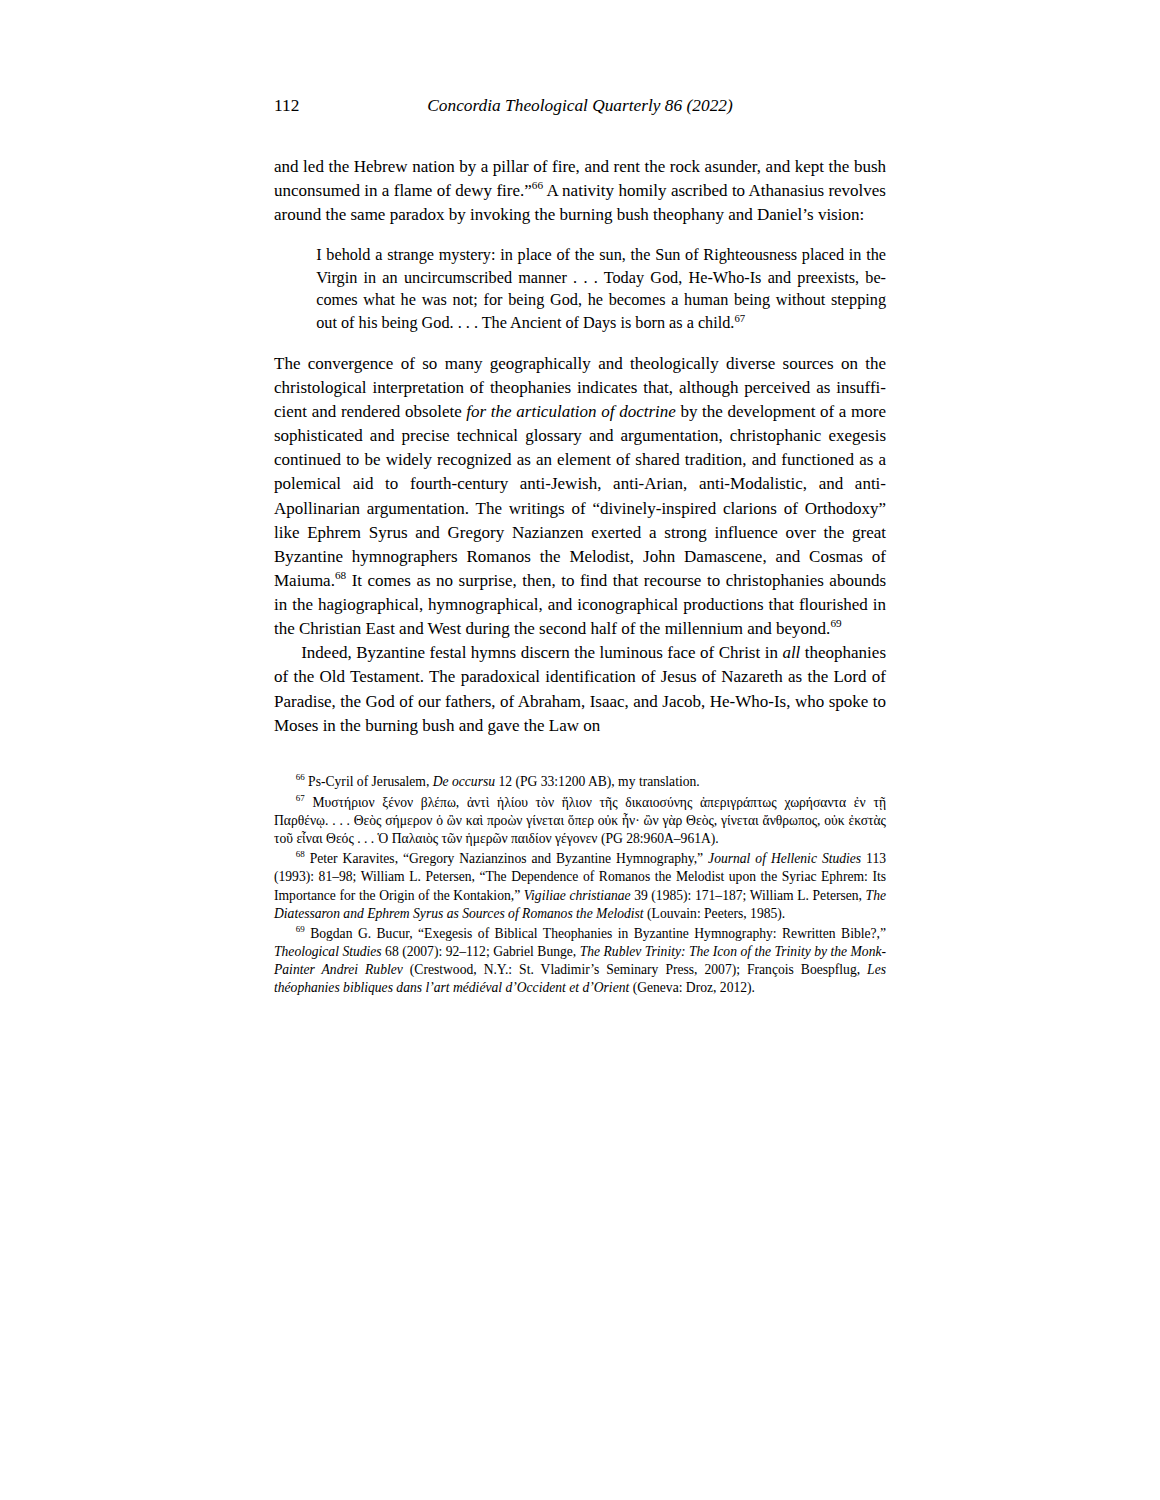112
Concordia Theological Quarterly 86 (2022)
and led the Hebrew nation by a pillar of fire, and rent the rock asunder, and kept the bush unconsumed in a flame of dewy fire.”66 A nativity homily ascribed to Athanasius revolves around the same paradox by invoking the burning bush theophany and Daniel’s vision:
I behold a strange mystery: in place of the sun, the Sun of Righteousness placed in the Virgin in an uncircumscribed manner . . . Today God, He-Who-Is and preexists, becomes what he was not; for being God, he becomes a human being without stepping out of his being God. . . . The Ancient of Days is born as a child.67
The convergence of so many geographically and theologically diverse sources on the christological interpretation of theophanies indicates that, although perceived as insufficient and rendered obsolete for the articulation of doctrine by the development of a more sophisticated and precise technical glossary and argumentation, christophanic exegesis continued to be widely recognized as an element of shared tradition, and functioned as a polemical aid to fourth-century anti-Jewish, anti-Arian, anti-Modalistic, and anti-Apollinarian argumentation. The writings of “divinely-inspired clarions of Orthodoxy” like Ephrem Syrus and Gregory Nazianzen exerted a strong influence over the great Byzantine hymnographers Romanos the Melodist, John Damascene, and Cosmas of Maiuma.68 It comes as no surprise, then, to find that recourse to christophanies abounds in the hagiographical, hymnographical, and iconographical productions that flourished in the Christian East and West during the second half of the millennium and beyond.69
Indeed, Byzantine festal hymns discern the luminous face of Christ in all theophanies of the Old Testament. The paradoxical identification of Jesus of Nazareth as the Lord of Paradise, the God of our fathers, of Abraham, Isaac, and Jacob, He-Who-Is, who spoke to Moses in the burning bush and gave the Law on
66 Ps-Cyril of Jerusalem, De occursu 12 (PG 33:1200 AB), my translation.
67 Μυστήριον ξένον βλέπω, ἀντὶ ἡλίου τὸν ἥλιον τῆς δικαιοσύνης ἀπεριγράπτως χωρήσαντα ἐν τῇ Παρθένῳ. . . . Θεὸς σήμερον ὁ ὢν καὶ προὼν γίνεται ὅπερ οὐκ ἦν· ὢν γὰρ Θεὸς, γίνεται ἄνθρωπος, οὐκ ἐκστὰς τοῦ εἶναι Θεός . . . Ὁ Παλαιὸς τῶν ἡμερῶν παιδίον γέγονεν (PG 28:960A–961A).
68 Peter Karavites, “Gregory Nazianzinos and Byzantine Hymnography,” Journal of Hellenic Studies 113 (1993): 81–98; William L. Petersen, “The Dependence of Romanos the Melodist upon the Syriac Ephrem: Its Importance for the Origin of the Kontakion,” Vigiliae christianae 39 (1985): 171–187; William L. Petersen, The Diatessaron and Ephrem Syrus as Sources of Romanos the Melodist (Louvain: Peeters, 1985).
69 Bogdan G. Bucur, “Exegesis of Biblical Theophanies in Byzantine Hymnography: Rewritten Bible?,” Theological Studies 68 (2007): 92–112; Gabriel Bunge, The Rublev Trinity: The Icon of the Trinity by the Monk-Painter Andrei Rublev (Crestwood, N.Y.: St. Vladimir’s Seminary Press, 2007); François Boespflug, Les théophanies bibliques dans l’art médiéval d’Occident et d’Orient (Geneva: Droz, 2012).